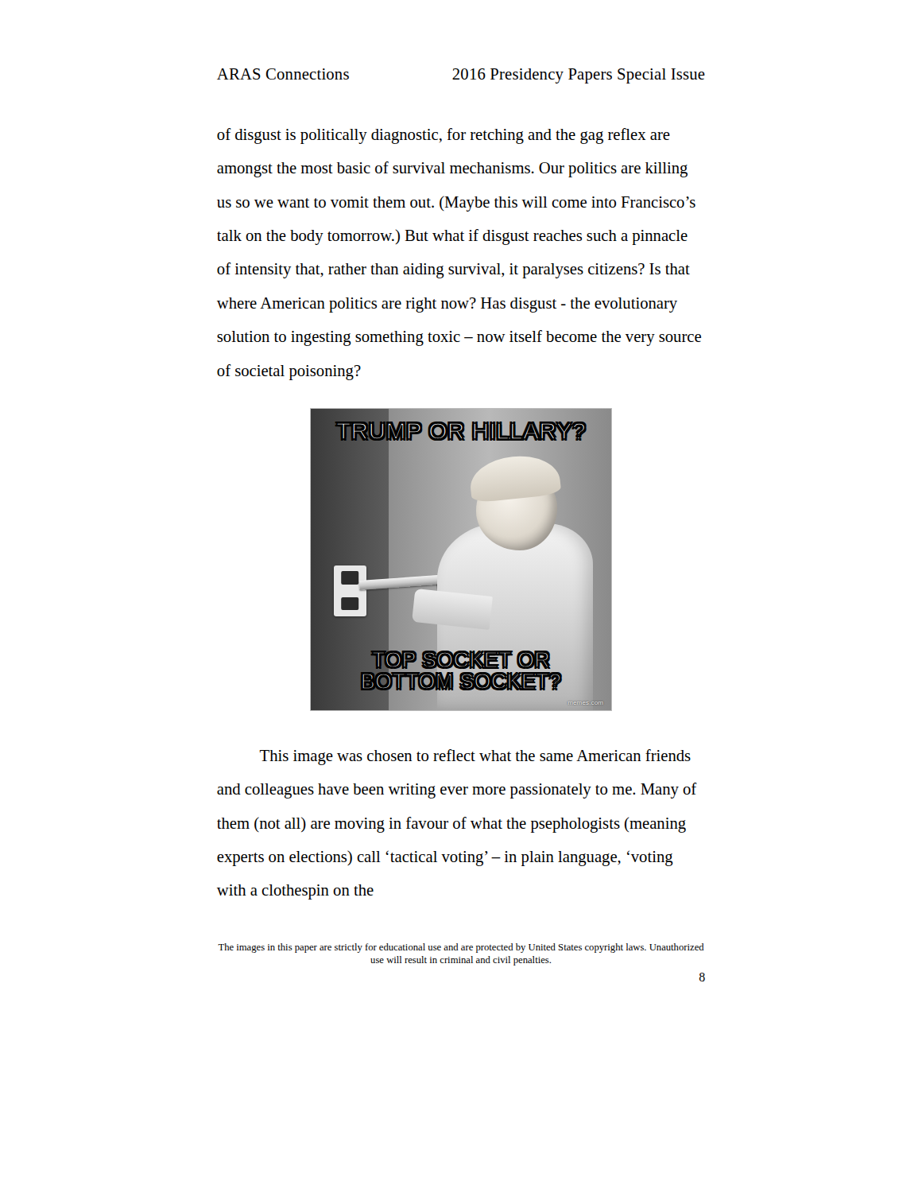ARAS Connections 2016 Presidency Papers Special Issue
of disgust is politically diagnostic, for retching and the gag reflex are amongst the most basic of survival mechanisms. Our politics are killing us so we want to vomit them out. (Maybe this will come into Francisco’s talk on the body tomorrow.) But what if disgust reaches such a pinnacle of intensity that, rather than aiding survival, it paralyses citizens? Is that where American politics are right now? Has disgust - the evolutionary solution to ingesting something toxic – now itself become the very source of societal poisoning?
Trump or Hillary?
Top socket orbottom socket?
memes.com
This image was chosen to reflect what the same American friends and colleagues have been writing ever more passionately to me. Many of them (not all) are moving in favour of what the psephologists (meaning experts on elections) call ‘tactical voting’ – in plain language, ‘voting with a clothespin on the
The images in this paper are strictly for educational use and are protected by United States copyright laws. Unauthorized use will result in criminal and civil penalties.
8